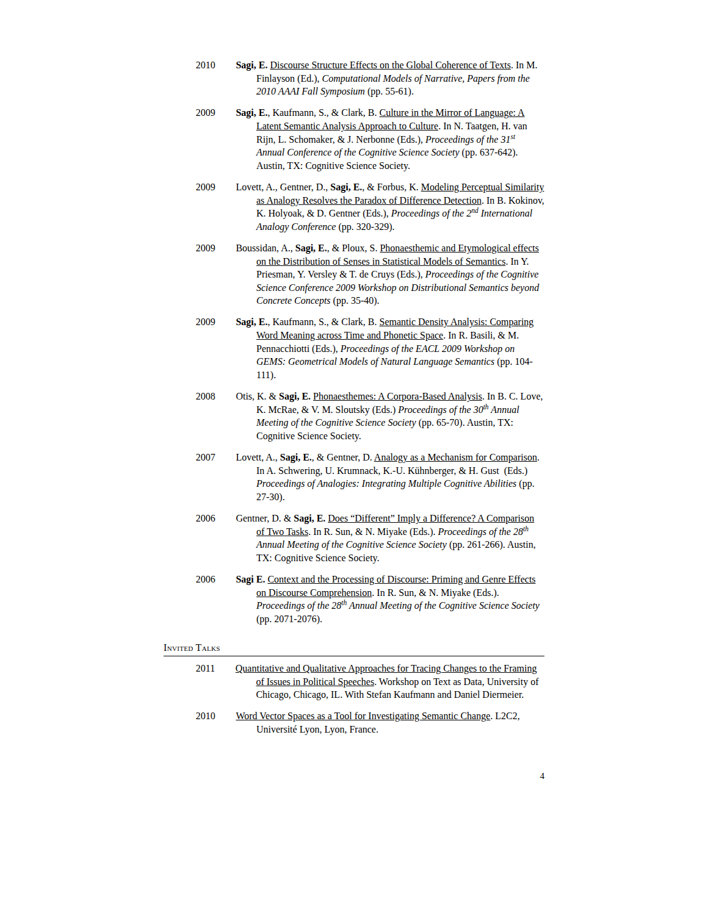2010
Sagi, E. Discourse Structure Effects on the Global Coherence of Texts. In M. Finlayson (Ed.), Computational Models of Narrative, Papers from the 2010 AAAI Fall Symposium (pp. 55-61).
2009
Sagi, E., Kaufmann, S., & Clark, B. Culture in the Mirror of Language: A Latent Semantic Analysis Approach to Culture. In N. Taatgen, H. van Rijn, L. Schomaker, & J. Nerbonne (Eds.), Proceedings of the 31st Annual Conference of the Cognitive Science Society (pp. 637-642). Austin, TX: Cognitive Science Society.
2009
Lovett, A., Gentner, D., Sagi, E., & Forbus, K. Modeling Perceptual Similarity as Analogy Resolves the Paradox of Difference Detection. In B. Kokinov, K. Holyoak, & D. Gentner (Eds.), Proceedings of the 2nd International Analogy Conference (pp. 320-329).
2009
Boussidan, A., Sagi, E., & Ploux, S. Phonaesthemic and Etymological effects on the Distribution of Senses in Statistical Models of Semantics. In Y. Priesman, Y. Versley & T. de Cruys (Eds.), Proceedings of the Cognitive Science Conference 2009 Workshop on Distributional Semantics beyond Concrete Concepts (pp. 35-40).
2009
Sagi, E., Kaufmann, S., & Clark, B. Semantic Density Analysis: Comparing Word Meaning across Time and Phonetic Space. In R. Basili, & M. Pennacchiotti (Eds.), Proceedings of the EACL 2009 Workshop on GEMS: Geometrical Models of Natural Language Semantics (pp. 104-111).
2008
Otis, K. & Sagi, E. Phonaesthemes: A Corpora-Based Analysis. In B. C. Love, K. McRae, & V. M. Sloutsky (Eds.) Proceedings of the 30th Annual Meeting of the Cognitive Science Society (pp. 65-70). Austin, TX: Cognitive Science Society.
2007
Lovett, A., Sagi, E., & Gentner, D. Analogy as a Mechanism for Comparison. In A. Schwering, U. Krumnack, K.-U. Kühnberger, & H. Gust (Eds.) Proceedings of Analogies: Integrating Multiple Cognitive Abilities (pp. 27-30).
2006
Gentner, D. & Sagi, E. Does “Different” Imply a Difference? A Comparison of Two Tasks. In R. Sun, & N. Miyake (Eds.). Proceedings of the 28th Annual Meeting of the Cognitive Science Society (pp. 261-266). Austin, TX: Cognitive Science Society.
2006
Sagi E. Context and the Processing of Discourse: Priming and Genre Effects on Discourse Comprehension. In R. Sun, & N. Miyake (Eds.). Proceedings of the 28th Annual Meeting of the Cognitive Science Society (pp. 2071-2076).
Invited Talks
2011
Quantitative and Qualitative Approaches for Tracing Changes to the Framing of Issues in Political Speeches. Workshop on Text as Data, University of Chicago, Chicago, IL. With Stefan Kaufmann and Daniel Diermeier.
2010
Word Vector Spaces as a Tool for Investigating Semantic Change. L2C2, Université Lyon, Lyon, France.
4